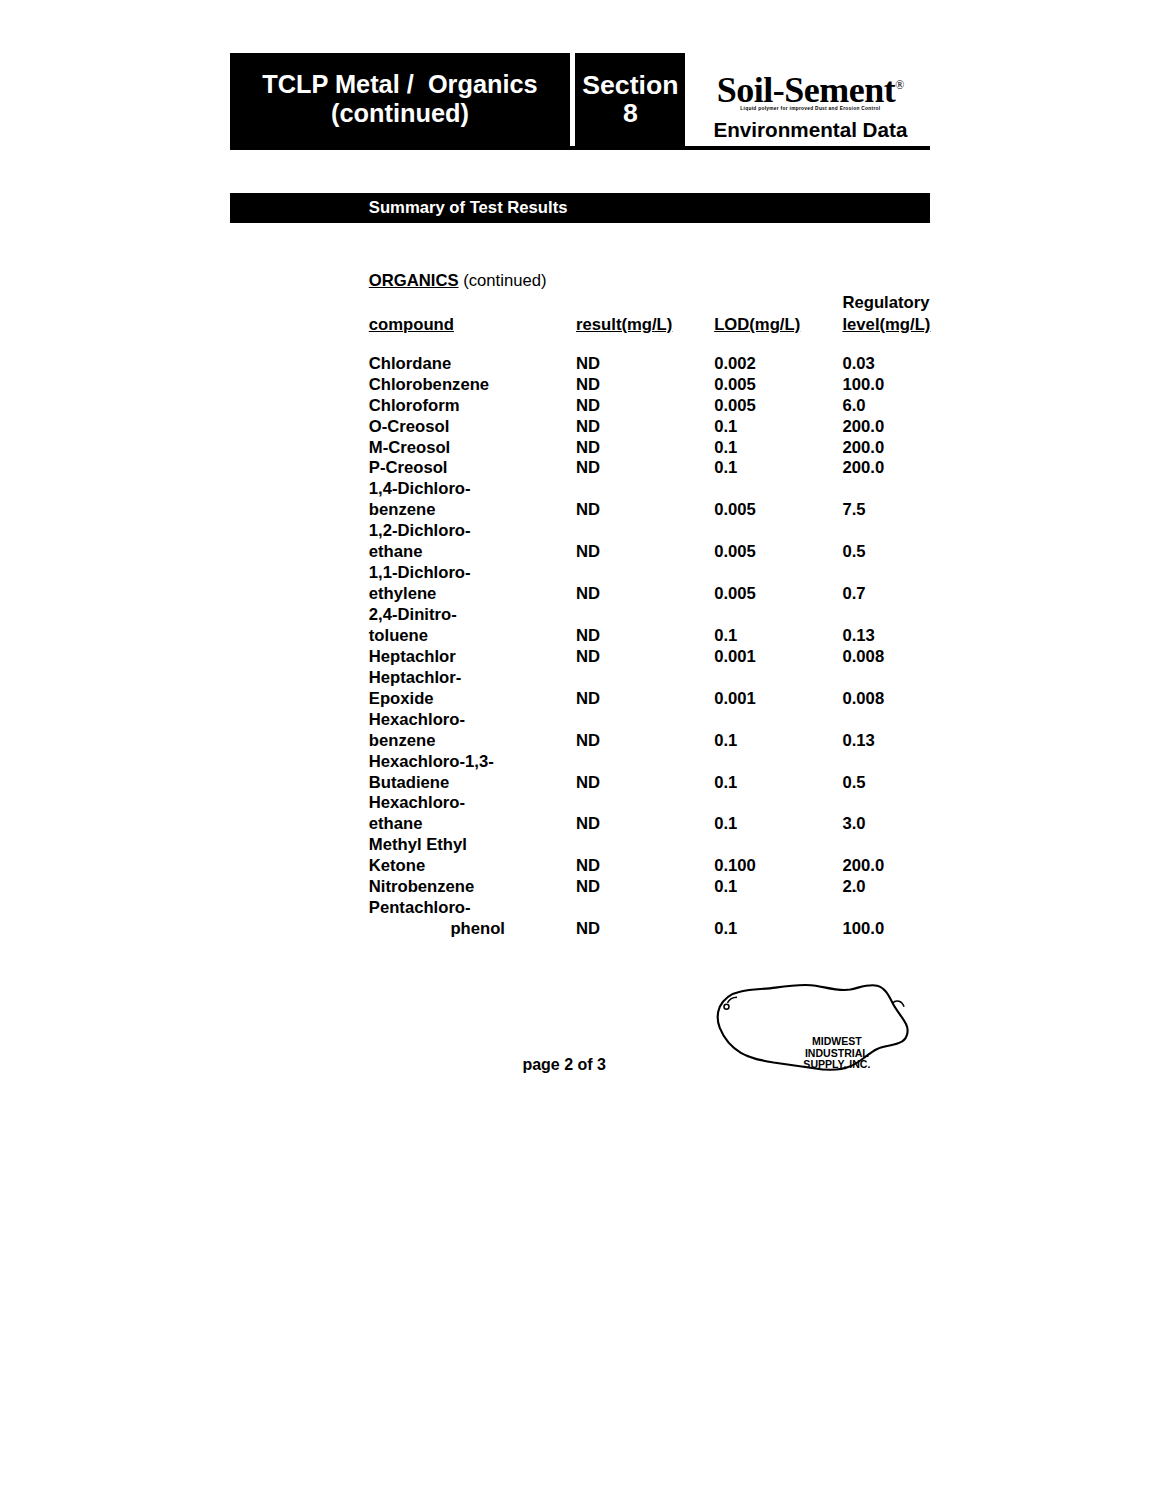TCLP Metal / Organics
(continued)
Section 8
Soil-Sement®
Liquid polymer for improved Dust and Erosion Control
Environmental Data
Summary of Test Results
ORGANICS (continued)
| | | | Regulatory |
| --- | --- | --- | --- |
| compound | result(mg/L) | LOD(mg/L) | level(mg/L) |
| Chlordane | ND | 0.002 | 0.03 |
| Chlorobenzene | ND | 0.005 | 100.0 |
| Chloroform | ND | 0.005 | 6.0 |
| O-Creosol | ND | 0.1 | 200.0 |
| M-Creosol | ND | 0.1 | 200.0 |
| P-Creosol | ND | 0.1 | 200.0 |
| 1,4-Dichloro- | | | |
| benzene | ND | 0.005 | 7.5 |
| 1,2-Dichloro- | | | |
| ethane | ND | 0.005 | 0.5 |
| 1,1-Dichloro- | | | |
| ethylene | ND | 0.005 | 0.7 |
| 2,4-Dinitro- | | | |
| toluene | ND | 0.1 | 0.13 |
| Heptachlor | ND | 0.001 | 0.008 |
| Heptachlor- | | | |
| Epoxide | ND | 0.001 | 0.008 |
| Hexachloro- | | | |
| benzene | ND | 0.1 | 0.13 |
| Hexachloro-1,3- | | | |
| Butadiene | ND | 0.1 | 0.5 |
| Hexachloro- | | | |
| ethane | ND | 0.1 | 3.0 |
| Methyl Ethyl | | | |
| Ketone | ND | 0.100 | 200.0 |
| Nitrobenzene | ND | 0.1 | 2.0 |
| Pentachloro- | | | |
| phenol | ND | 0.1 | 100.0 |
page 2 of 3
MIDWEST INDUSTRIAL SUPPLY, INC.